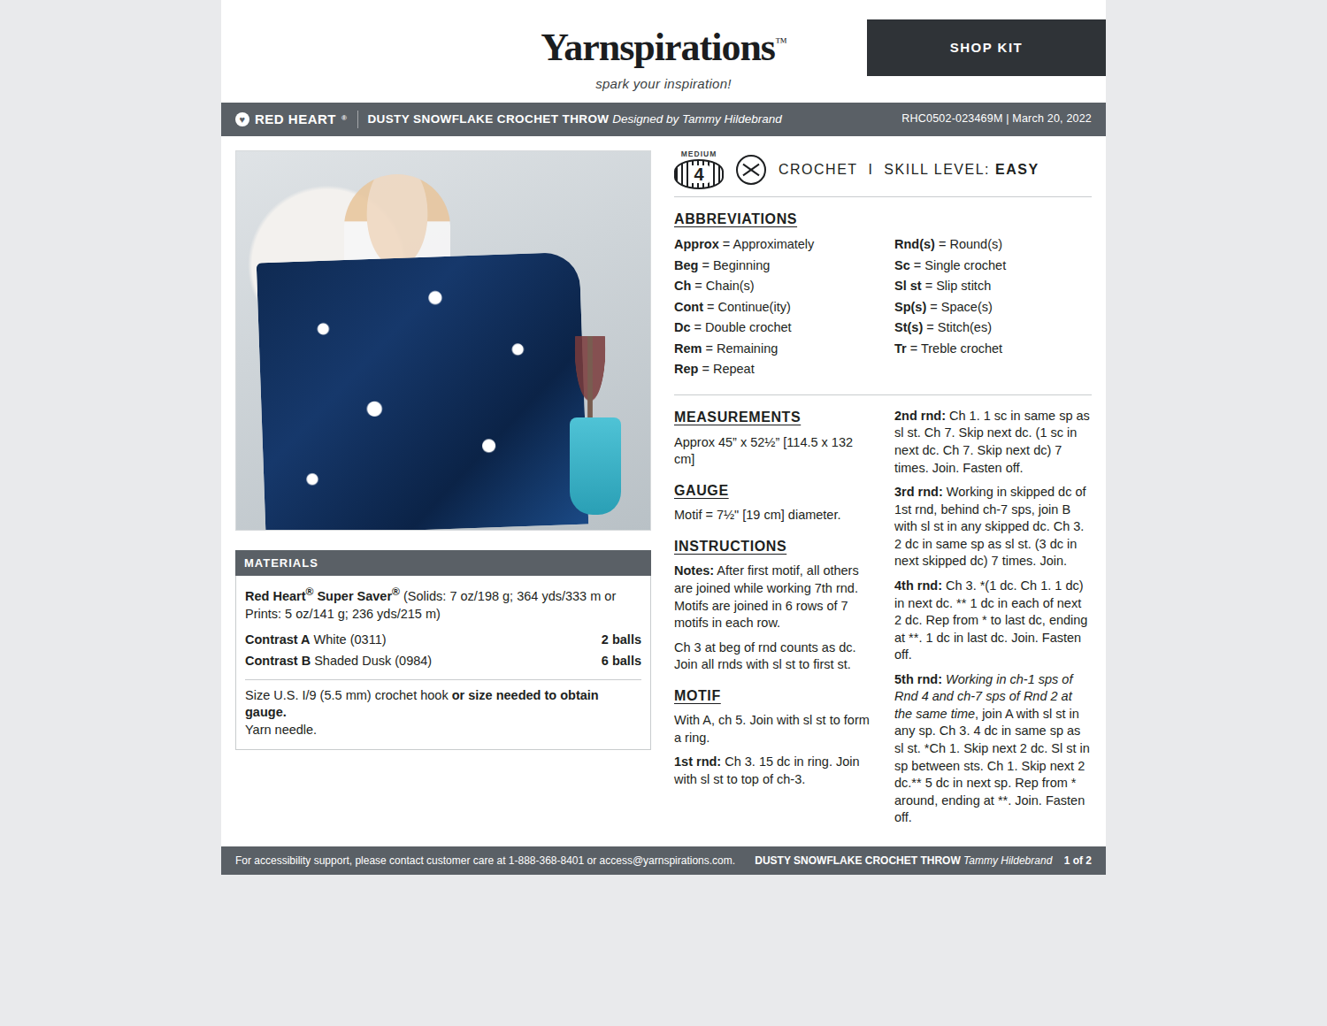Yarnspirations™
spark your inspiration!
SHOP KIT
RED HEART® DUSTY SNOWFLAKE CROCHET THROW Designed by Tammy Hildebrand
RHC0502-023469M | March 20, 2022
MATERIALS
Red Heart® Super Saver® (Solids: 7 oz/198 g; 364 yds/333 m or Prints: 5 oz/141 g; 236 yds/215 m)
Contrast A White (0311)
2 balls
Contrast B Shaded Dusk (0984)
6 balls
Size U.S. I/9 (5.5 mm) crochet hook or size needed to obtain gauge.
Yarn needle.
MEDIUM
4
CROCHET I SKILL LEVEL: EASY
ABBREVIATIONS
Approx = Approximately
Beg = Beginning
Ch = Chain(s)
Cont = Continue(ity)
Dc = Double crochet
Rem = Remaining
Rep = Repeat
Rnd(s) = Round(s)
Sc = Single crochet
Sl st = Slip stitch
Sp(s) = Space(s)
St(s) = Stitch(es)
Tr = Treble crochet
MEASUREMENTS
Approx 45” x 52½” [114.5 x 132 cm]
GAUGE
Motif = 7½" [19 cm] diameter.
INSTRUCTIONS
Notes: After first motif, all others are joined while working 7th rnd. Motifs are joined in 6 rows of 7 motifs in each row.
Ch 3 at beg of rnd counts as dc. Join all rnds with sl st to first st.
MOTIF
With A, ch 5. Join with sl st to form a ring.
1st rnd: Ch 3. 15 dc in ring. Join with sl st to top of ch-3.
2nd rnd: Ch 1. 1 sc in same sp as sl st. Ch 7. Skip next dc. (1 sc in next dc. Ch 7. Skip next dc) 7 times. Join. Fasten off.
3rd rnd: Working in skipped dc of 1st rnd, behind ch-7 sps, join B with sl st in any skipped dc. Ch 3. 2 dc in same sp as sl st. (3 dc in next skipped dc) 7 times. Join.
4th rnd: Ch 3. *(1 dc. Ch 1. 1 dc) in next dc. ** 1 dc in each of next 2 dc. Rep from * to last dc, ending at **. 1 dc in last dc. Join. Fasten off.
5th rnd: Working in ch-1 sps of Rnd 4 and ch-7 sps of Rnd 2 at the same time, join A with sl st in any sp. Ch 3. 4 dc in same sp as sl st. *Ch 1. Skip next 2 dc. Sl st in sp between sts. Ch 1. Skip next 2 dc.** 5 dc in next sp. Rep from * around, ending at **. Join. Fasten off.
For accessibility support, please contact customer care at 1-888-368-8401 or access@yarnspirations.com.
DUSTY SNOWFLAKE CROCHET THROW Tammy Hildebrand 1 of 2